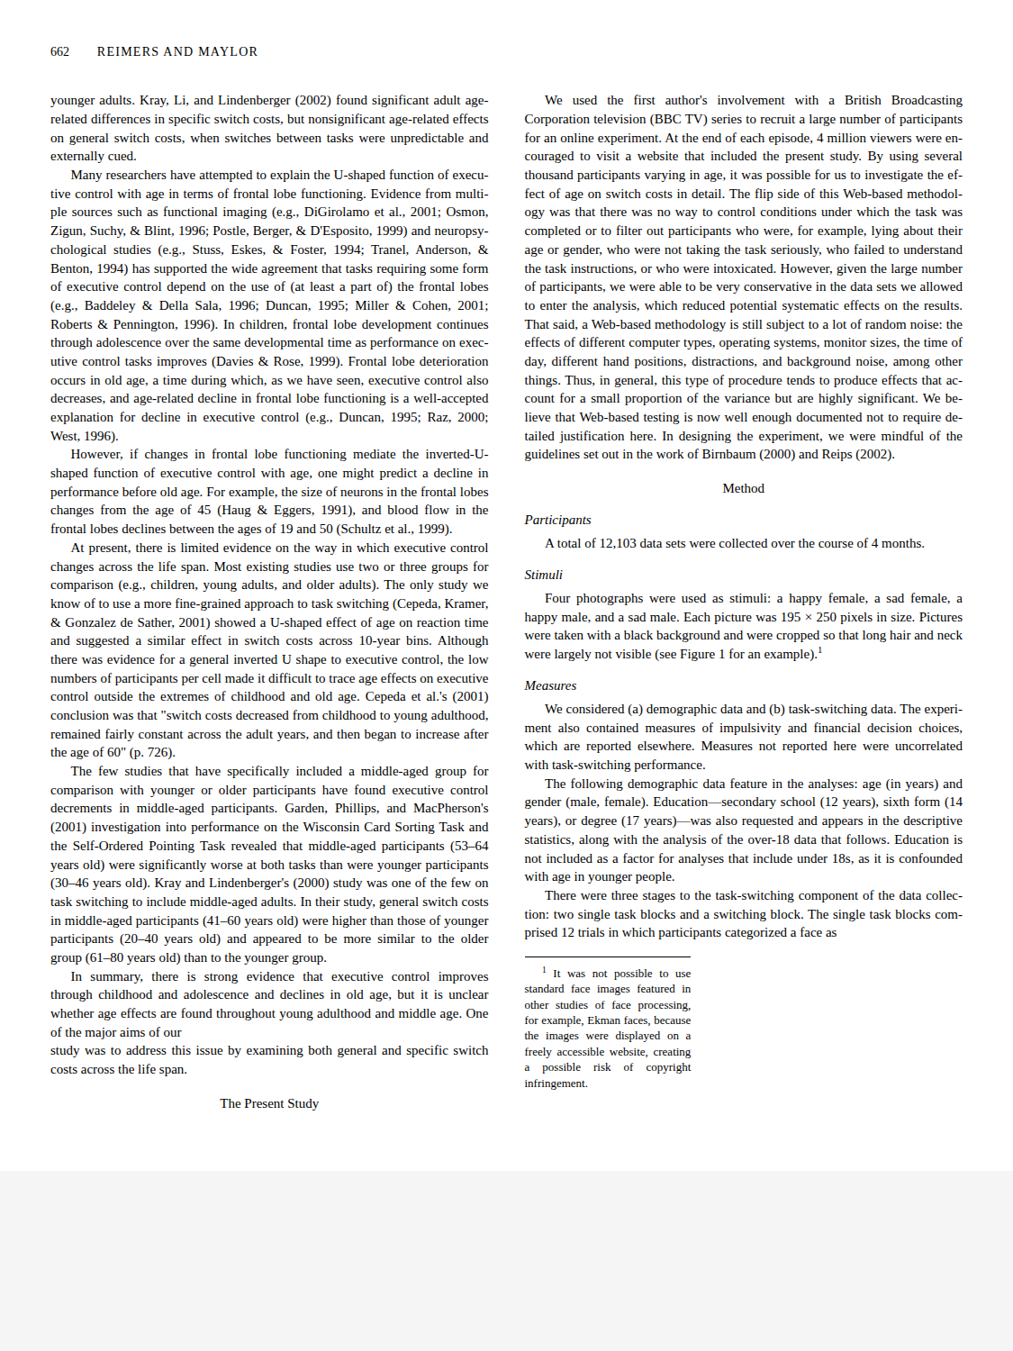662 Reimers and Maylor
younger adults. Kray, Li, and Lindenberger (2002) found significant adult age-related differences in specific switch costs, but nonsignificant age-related effects on general switch costs, when switches between tasks were unpredictable and externally cued.
Many researchers have attempted to explain the U-shaped function of executive control with age in terms of frontal lobe functioning. Evidence from multiple sources such as functional imaging (e.g., DiGirolamo et al., 2001; Osmon, Zigun, Suchy, & Blint, 1996; Postle, Berger, & D'Esposito, 1999) and neuropsychological studies (e.g., Stuss, Eskes, & Foster, 1994; Tranel, Anderson, & Benton, 1994) has supported the wide agreement that tasks requiring some form of executive control depend on the use of (at least a part of) the frontal lobes (e.g., Baddeley & Della Sala, 1996; Duncan, 1995; Miller & Cohen, 2001; Roberts & Pennington, 1996). In children, frontal lobe development continues through adolescence over the same developmental time as performance on executive control tasks improves (Davies & Rose, 1999). Frontal lobe deterioration occurs in old age, a time during which, as we have seen, executive control also decreases, and age-related decline in frontal lobe functioning is a well-accepted explanation for decline in executive control (e.g., Duncan, 1995; Raz, 2000; West, 1996).
However, if changes in frontal lobe functioning mediate the inverted-U-shaped function of executive control with age, one might predict a decline in performance before old age. For example, the size of neurons in the frontal lobes changes from the age of 45 (Haug & Eggers, 1991), and blood flow in the frontal lobes declines between the ages of 19 and 50 (Schultz et al., 1999).
At present, there is limited evidence on the way in which executive control changes across the life span. Most existing studies use two or three groups for comparison (e.g., children, young adults, and older adults). The only study we know of to use a more fine-grained approach to task switching (Cepeda, Kramer, & Gonzalez de Sather, 2001) showed a U-shaped effect of age on reaction time and suggested a similar effect in switch costs across 10-year bins. Although there was evidence for a general inverted U shape to executive control, the low numbers of participants per cell made it difficult to trace age effects on executive control outside the extremes of childhood and old age. Cepeda et al.'s (2001) conclusion was that "switch costs decreased from childhood to young adulthood, remained fairly constant across the adult years, and then began to increase after the age of 60" (p. 726).
The few studies that have specifically included a middle-aged group for comparison with younger or older participants have found executive control decrements in middle-aged participants. Garden, Phillips, and MacPherson's (2001) investigation into performance on the Wisconsin Card Sorting Task and the Self-Ordered Pointing Task revealed that middle-aged participants (53–64 years old) were significantly worse at both tasks than were younger participants (30–46 years old). Kray and Lindenberger's (2000) study was one of the few on task switching to include middle-aged adults. In their study, general switch costs in middle-aged participants (41–60 years old) were higher than those of younger participants (20–40 years old) and appeared to be more similar to the older group (61–80 years old) than to the younger group.
In summary, there is strong evidence that executive control improves through childhood and adolescence and declines in old age, but it is unclear whether age effects are found throughout young adulthood and middle age. One of the major aims of our
study was to address this issue by examining both general and specific switch costs across the life span.
The Present Study
We used the first author's involvement with a British Broadcasting Corporation television (BBC TV) series to recruit a large number of participants for an online experiment. At the end of each episode, 4 million viewers were encouraged to visit a website that included the present study. By using several thousand participants varying in age, it was possible for us to investigate the effect of age on switch costs in detail. The flip side of this Web-based methodology was that there was no way to control conditions under which the task was completed or to filter out participants who were, for example, lying about their age or gender, who were not taking the task seriously, who failed to understand the task instructions, or who were intoxicated. However, given the large number of participants, we were able to be very conservative in the data sets we allowed to enter the analysis, which reduced potential systematic effects on the results. That said, a Web-based methodology is still subject to a lot of random noise: the effects of different computer types, operating systems, monitor sizes, the time of day, different hand positions, distractions, and background noise, among other things. Thus, in general, this type of procedure tends to produce effects that account for a small proportion of the variance but are highly significant. We believe that Web-based testing is now well enough documented not to require detailed justification here. In designing the experiment, we were mindful of the guidelines set out in the work of Birnbaum (2000) and Reips (2002).
Method
Participants
A total of 12,103 data sets were collected over the course of 4 months.
Stimuli
Four photographs were used as stimuli: a happy female, a sad female, a happy male, and a sad male. Each picture was 195 × 250 pixels in size. Pictures were taken with a black background and were cropped so that long hair and neck were largely not visible (see Figure 1 for an example).1
Measures
We considered (a) demographic data and (b) task-switching data. The experiment also contained measures of impulsivity and financial decision choices, which are reported elsewhere. Measures not reported here were uncorrelated with task-switching performance.
The following demographic data feature in the analyses: age (in years) and gender (male, female). Education—secondary school (12 years), sixth form (14 years), or degree (17 years)—was also requested and appears in the descriptive statistics, along with the analysis of the over-18 data that follows. Education is not included as a factor for analyses that include under 18s, as it is confounded with age in younger people.
There were three stages to the task-switching component of the data collection: two single task blocks and a switching block. The single task blocks comprised 12 trials in which participants categorized a face as
1 It was not possible to use standard face images featured in other studies of face processing, for example, Ekman faces, because the images were displayed on a freely accessible website, creating a possible risk of copyright infringement.